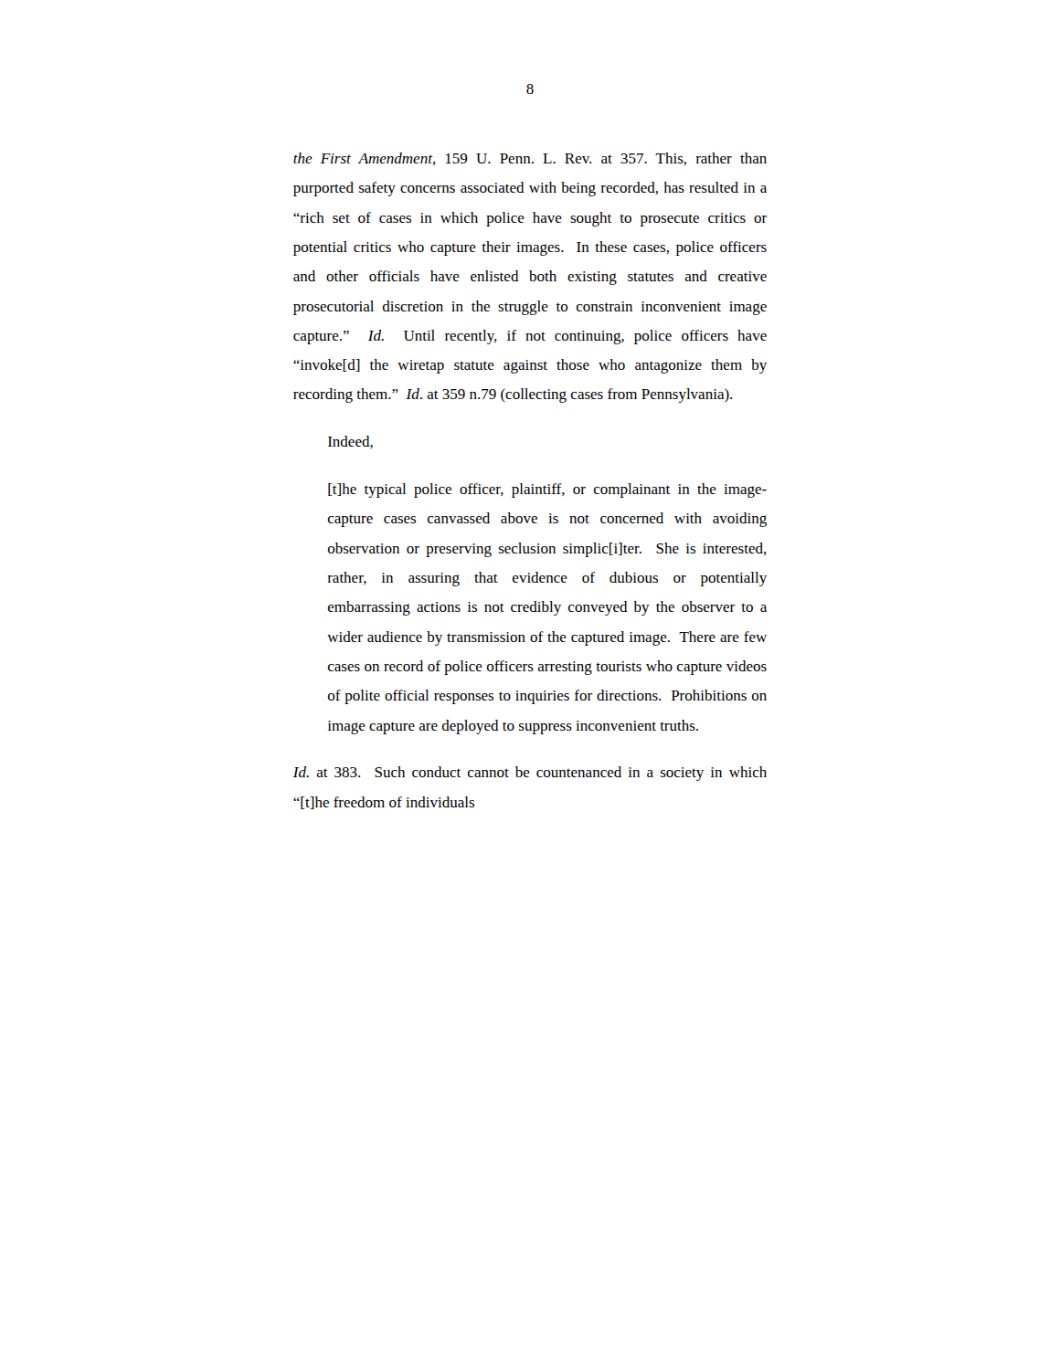8
the First Amendment, 159 U. Penn. L. Rev. at 357. This, rather than purported safety concerns associated with being recorded, has resulted in a “rich set of cases in which police have sought to prosecute critics or potential critics who capture their images. In these cases, police officers and other officials have enlisted both existing statutes and creative prosecutorial discretion in the struggle to constrain inconvenient image capture.” Id. Until recently, if not continuing, police officers have “invoke[d] the wiretap statute against those who antagonize them by recording them.” Id. at 359 n.79 (collecting cases from Pennsylvania).
Indeed,
[t]he typical police officer, plaintiff, or complainant in the image-capture cases canvassed above is not concerned with avoiding observation or preserving seclusion simplic[i]ter. She is interested, rather, in assuring that evidence of dubious or potentially embarrassing actions is not credibly conveyed by the observer to a wider audience by transmission of the captured image. There are few cases on record of police officers arresting tourists who capture videos of polite official responses to inquiries for directions. Prohibitions on image capture are deployed to suppress inconvenient truths.
Id. at 383. Such conduct cannot be countenanced in a society in which “[t]he freedom of individuals